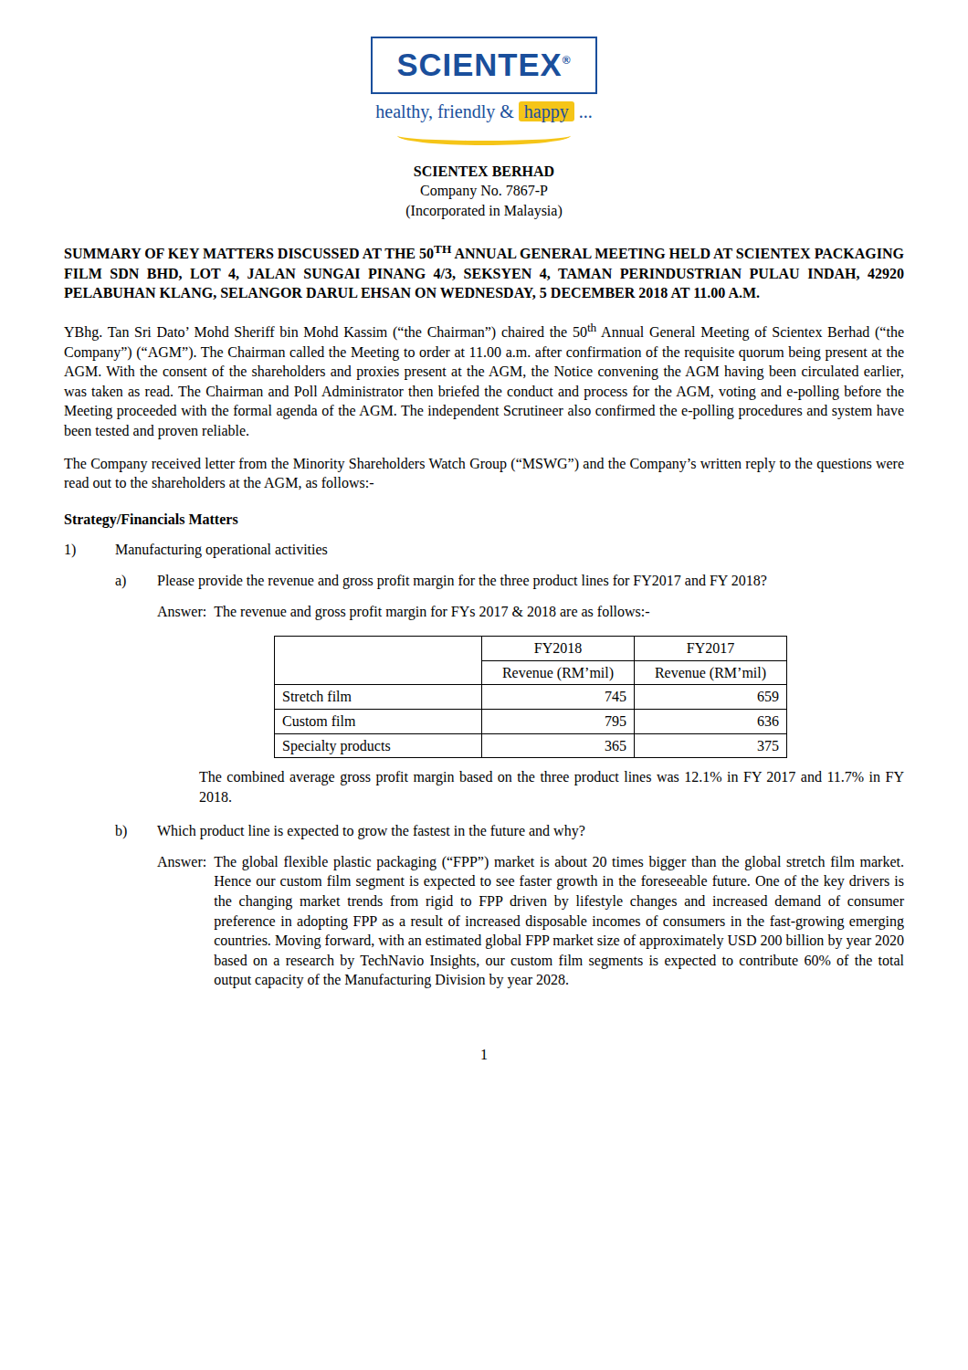SCIENTEX®
healthy, friendly & happy ...
Scientex Berhad
Company No. 7867-P
(Incorporated in Malaysia)
Summary of key matters discussed at the 50th Annual General Meeting held at Scientex Packaging Film Sdn Bhd, Lot 4, Jalan Sungai Pinang 4/3, Seksyen 4, Taman Perindustrian Pulau Indah, 42920 Pelabuhan Klang, Selangor Darul Ehsan on Wednesday, 5 December 2018 at 11.00 a.m.
YBhg. Tan Sri Dato’ Mohd Sheriff bin Mohd Kassim (“the Chairman”) chaired the 50th Annual General Meeting of Scientex Berhad (“the Company”) (“AGM”). The Chairman called the Meeting to order at 11.00 a.m. after confirmation of the requisite quorum being present at the AGM. With the consent of the shareholders and proxies present at the AGM, the Notice convening the AGM having been circulated earlier, was taken as read. The Chairman and Poll Administrator then briefed the conduct and process for the AGM, voting and e-polling before the Meeting proceeded with the formal agenda of the AGM. The independent Scrutineer also confirmed the e-polling procedures and system have been tested and proven reliable.
The Company received letter from the Minority Shareholders Watch Group (“MSWG”) and the Company’s written reply to the questions were read out to the shareholders at the AGM, as follows:-
Strategy/Financials Matters
Manufacturing operational activities
Please provide the revenue and gross profit margin for the three product lines for FY2017 and FY 2018?
Answer:
The revenue and gross profit margin for FYs 2017 & 2018 are as follows:-
| | FY2018 | FY2017 |
| --- | --- | --- |
| Revenue (RM’mil) | Revenue (RM’mil) |
| Stretch film | 745 | 659 |
| Custom film | 795 | 636 |
| Specialty products | 365 | 375 |
The combined average gross profit margin based on the three product lines was 12.1% in FY 2017 and 11.7% in FY 2018.
Which product line is expected to grow the fastest in the future and why?
Answer:
The global flexible plastic packaging (“FPP”) market is about 20 times bigger than the global stretch film market. Hence our custom film segment is expected to see faster growth in the foreseeable future. One of the key drivers is the changing market trends from rigid to FPP driven by lifestyle changes and increased demand of consumer preference in adopting FPP as a result of increased disposable incomes of consumers in the fast-growing emerging countries. Moving forward, with an estimated global FPP market size of approximately USD 200 billion by year 2020 based on a research by TechNavio Insights, our custom film segments is expected to contribute 60% of the total output capacity of the Manufacturing Division by year 2028.
1